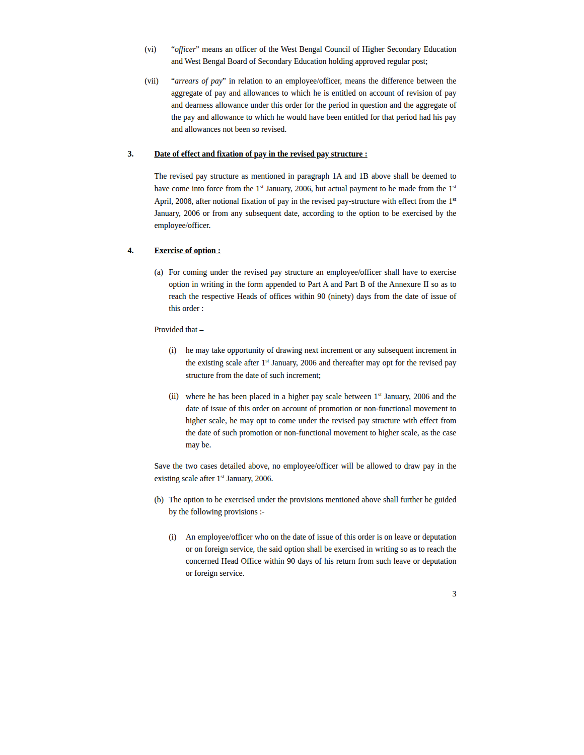(vi)
“officer” means an officer of the West Bengal Council of Higher Secondary Education and West Bengal Board of Secondary Education holding approved regular post;
(vii)
“arrears of pay” in relation to an employee/officer, means the difference between the aggregate of pay and allowances to which he is entitled on account of revision of pay and dearness allowance under this order for the period in question and the aggregate of the pay and allowance to which he would have been entitled for that period had his pay and allowances not been so revised.
3.
Date of effect and fixation of pay in the revised pay structure :
The revised pay structure as mentioned in paragraph 1A and 1B above shall be deemed to have come into force from the 1st January, 2006, but actual payment to be made from the 1st April, 2008, after notional fixation of pay in the revised pay-structure with effect from the 1st January, 2006 or from any subsequent date, according to the option to be exercised by the employee/officer.
4.
Exercise of option :
(a)
For coming under the revised pay structure an employee/officer shall have to exercise option in writing in the form appended to Part A and Part B of the Annexure II so as to reach the respective Heads of offices within 90 (ninety) days from the date of issue of this order :
Provided that –
(i)
he may take opportunity of drawing next increment or any subsequent increment in the existing scale after 1st January, 2006 and thereafter may opt for the revised pay structure from the date of such increment;
(ii)
where he has been placed in a higher pay scale between 1st January, 2006 and the date of issue of this order on account of promotion or non-functional movement to higher scale, he may opt to come under the revised pay structure with effect from the date of such promotion or non-functional movement to higher scale, as the case may be.
Save the two cases detailed above, no employee/officer will be allowed to draw pay in the existing scale after 1st January, 2006.
(b)
The option to be exercised under the provisions mentioned above shall further be guided by the following provisions :-
(i)
An employee/officer who on the date of issue of this order is on leave or deputation or on foreign service, the said option shall be exercised in writing so as to reach the concerned Head Office within 90 days of his return from such leave or deputation or foreign service.
3